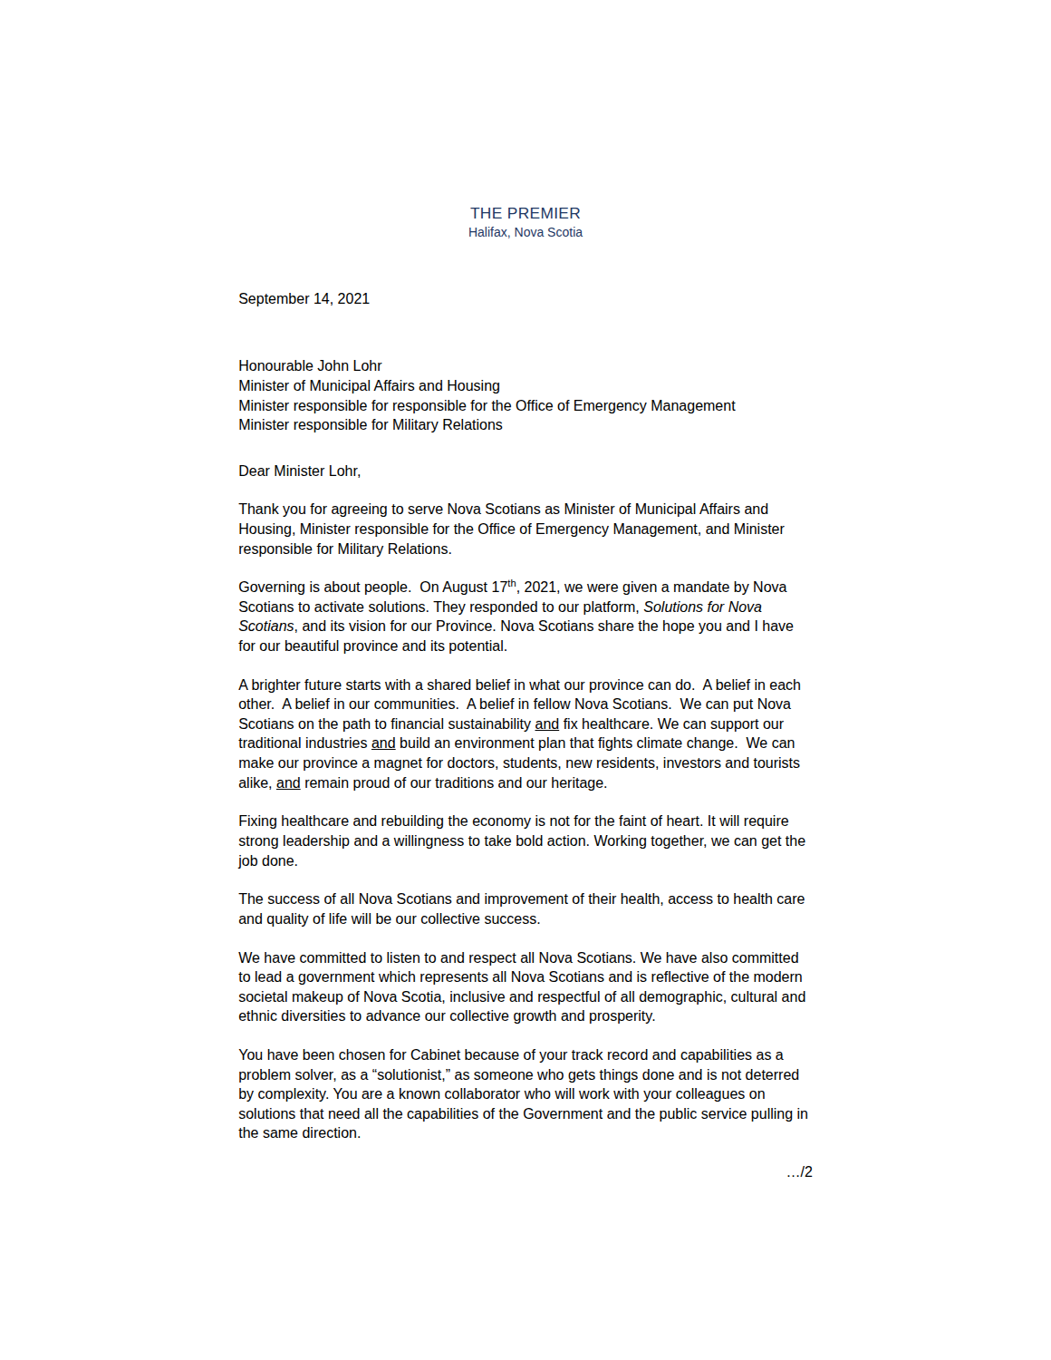THE PREMIER
Halifax, Nova Scotia
September 14, 2021
Honourable John Lohr
Minister of Municipal Affairs and Housing
Minister responsible for responsible for the Office of Emergency Management
Minister responsible for Military Relations
Dear Minister Lohr,
Thank you for agreeing to serve Nova Scotians as Minister of Municipal Affairs and Housing, Minister responsible for the Office of Emergency Management, and Minister responsible for Military Relations.
Governing is about people. On August 17th, 2021, we were given a mandate by Nova Scotians to activate solutions. They responded to our platform, Solutions for Nova Scotians, and its vision for our Province. Nova Scotians share the hope you and I have for our beautiful province and its potential.
A brighter future starts with a shared belief in what our province can do. A belief in each other. A belief in our communities. A belief in fellow Nova Scotians. We can put Nova Scotians on the path to financial sustainability and fix healthcare. We can support our traditional industries and build an environment plan that fights climate change. We can make our province a magnet for doctors, students, new residents, investors and tourists alike, and remain proud of our traditions and our heritage.
Fixing healthcare and rebuilding the economy is not for the faint of heart. It will require strong leadership and a willingness to take bold action. Working together, we can get the job done.
The success of all Nova Scotians and improvement of their health, access to health care and quality of life will be our collective success.
We have committed to listen to and respect all Nova Scotians. We have also committed to lead a government which represents all Nova Scotians and is reflective of the modern societal makeup of Nova Scotia, inclusive and respectful of all demographic, cultural and ethnic diversities to advance our collective growth and prosperity.
You have been chosen for Cabinet because of your track record and capabilities as a problem solver, as a “solutionist,” as someone who gets things done and is not deterred by complexity. You are a known collaborator who will work with your colleagues on solutions that need all the capabilities of the Government and the public service pulling in the same direction.
…/2